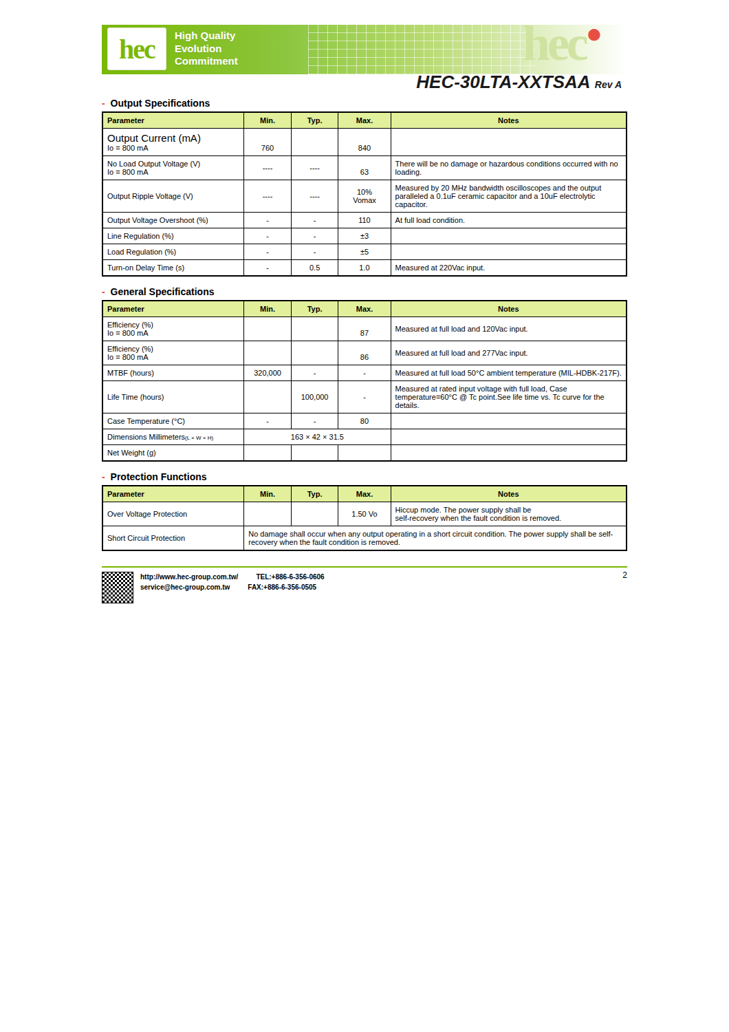hec●
hec
High Quality
Evolution
Commitment
HEC-30LTA-XXTSAA Rev A
- Output Specifications
| Parameter | Min. | Typ. | Max. | Notes |
| --- | --- | --- | --- | --- |
| Output Current (mA) Io = 800 mA | 760 | | 840 | |
| No Load Output Voltage (V) Io = 800 mA | ---- | ---- | 63 | There will be no damage or hazardous conditions occurred with no loading. |
| Output Ripple Voltage (V) | ---- | ---- | 10% Vomax | Measured by 20 MHz bandwidth oscilloscopes and the output paralleled a 0.1uF ceramic capacitor and a 10uF electrolytic capacitor. |
| Output Voltage Overshoot (%) | - | - | 110 | At full load condition. |
| Line Regulation (%) | - | - | ±3 | |
| Load Regulation (%) | - | - | ±5 | |
| Turn-on Delay Time (s) | - | 0.5 | 1.0 | Measured at 220Vac input. |
- General Specifications
| Parameter | Min. | Typ. | Max. | Notes |
| --- | --- | --- | --- | --- |
| Efficiency (%) Io = 800 mA | | | 87 | Measured at full load and 120Vac input. |
| Efficiency (%) Io = 800 mA | | | 86 | Measured at full load and 277Vac input. |
| MTBF (hours) | 320,000 | - | - | Measured at full load 50°C ambient temperature (MIL-HDBK-217F). |
| Life Time (hours) | | 100,000 | - | Measured at rated input voltage with full load, Case temperature=60°C @ Tc point.See life time vs. Tc curve for the details. |
| Case Temperature (°C) | - | - | 80 | |
| Dimensions Millimeters (L × W × H) | 163 × 42 × 31.5 | |
| Net Weight (g) | | | | |
- Protection Functions
| Parameter | Min. | Typ. | Max. | Notes |
| --- | --- | --- | --- | --- |
| Over Voltage Protection | | | 1.50 Vo | Hiccup mode. The power supply shall be self-recovery when the fault condition is removed. |
| Short Circuit Protection | No damage shall occur when any output operating in a short circuit condition. The power supply shall be self-recovery when the fault condition is removed. |
http://www.hec-group.com.tw/TEL:+886-6-356-0606
service@hec-group.com.twFAX:+886-6-356-0505
2